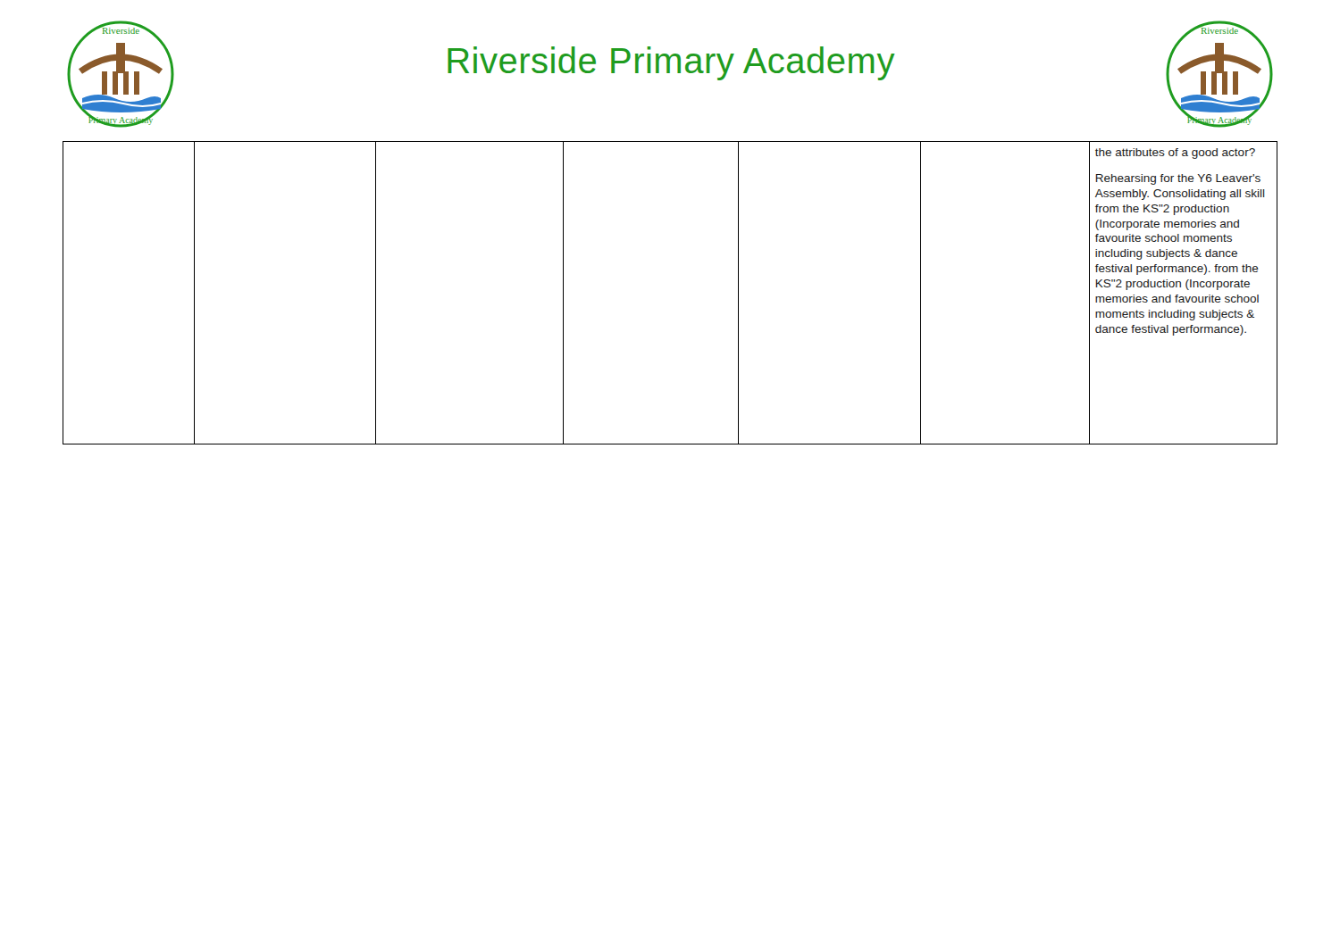Riverside Primary Academy
Riverside Primary Academy
Riverside Primary Academy
| | | | | | | the attributes of a good actor? Rehearsing for the Y6 Leaver's Assembly. Consolidating all skill from the KS"2 production (Incorporate memories and favourite school moments including subjects & dance festival performance). from the KS"2 production (Incorporate memories and favourite school moments including subjects & dance festival performance). |